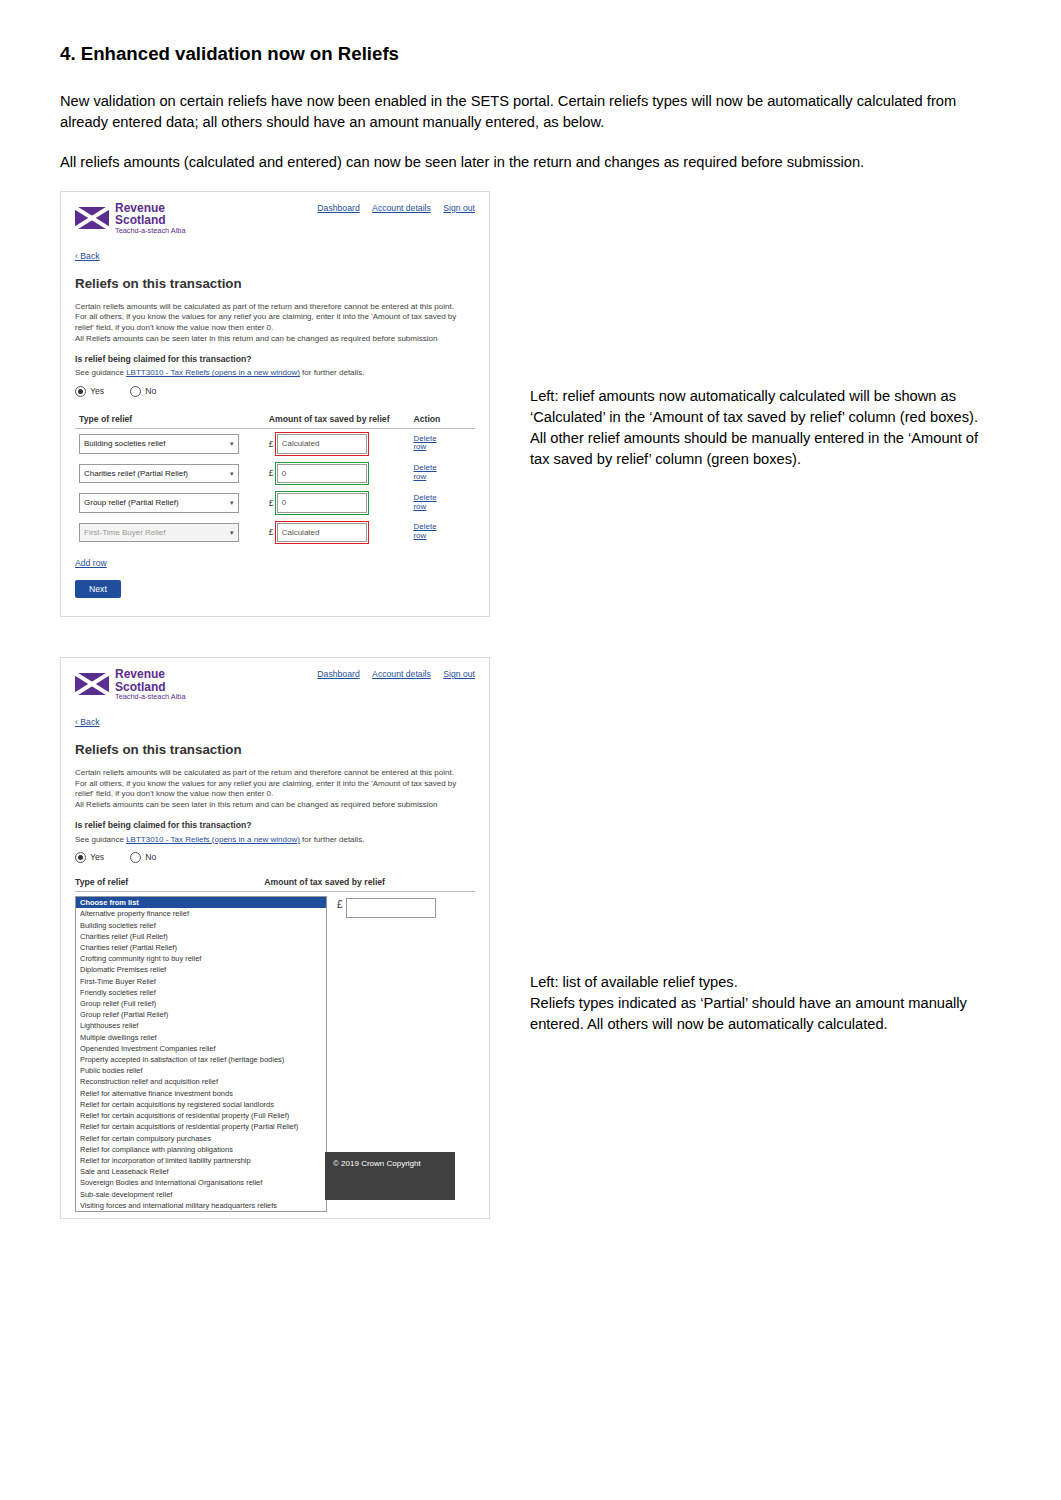4. Enhanced validation now on Reliefs
New validation on certain reliefs have now been enabled in the SETS portal. Certain reliefs types will now be automatically calculated from already entered data; all others should have an amount manually entered, as below.
All reliefs amounts (calculated and entered) can now be seen later in the return and changes as required before submission.
Revenue
Scotland
Teachd-a-steach Alba
Dashboard Account details Sign out
‹ Back
Reliefs on this transaction
Certain reliefs amounts will be calculated as part of the return and therefore cannot be entered at this point.
For all others, if you know the values for any relief you are claiming, enter it into the 'Amount of tax saved by relief' field, if you don't know the value now then enter 0.
All Reliefs amounts can be seen later in this return and can be changed as required before submission
Is relief being claimed for this transaction?
See guidance LBTT3010 - Tax Reliefs (opens in a new window) for further details.
Yes No
| Type of relief | Amount of tax saved by relief | Action |
| --- | --- | --- |
| Building societies relief ▾ | £ Calculated | Delete row |
| Charities relief (Partial Relief) ▾ | £ 0 | Delete row |
| Group relief (Partial Relief) ▾ | £ 0 | Delete row |
| First-Time Buyer Relief ▾ | £ Calculated | Delete row |
Add row
Next
Left: relief amounts now automatically calculated will be shown as ‘Calculated’ in the ‘Amount of tax saved by relief’ column (red boxes).
All other relief amounts should be manually entered in the ‘Amount of tax saved by relief’ column (green boxes).
Revenue
Scotland
Teachd-a-steach Alba
Dashboard Account details Sign out
‹ Back
Reliefs on this transaction
Certain reliefs amounts will be calculated as part of the return and therefore cannot be entered at this point.
For all others, if you know the values for any relief you are claiming, enter it into the 'Amount of tax saved by relief' field, if you don't know the value now then enter 0.
All Reliefs amounts can be seen later in this return and can be changed as required before submission
Is relief being claimed for this transaction?
See guidance LBTT3010 - Tax Reliefs (opens in a new window) for further details.
Yes No
Type of relief Amount of tax saved by relief
Choose from list
Alternative property finance relief
Building societies relief
Charities relief (Full Relief)
Charities relief (Partial Relief)
Crofting community right to buy relief
Diplomatic Premises relief
First-Time Buyer Relief
Friendly societies relief
Group relief (Full relief)
Group relief (Partial Relief)
Lighthouses relief
Multiple dwellings relief
Openended Investment Companies relief
Property accepted in satisfaction of tax relief (heritage bodies)
Public bodies relief
Reconstruction relief and acquisition relief
Relief for alternative finance investment bonds
Relief for certain acquisitions by registered social landlords
Relief for certain acquisitions of residential property (Full Relief)
Relief for certain acquisitions of residential property (Partial Relief)
Relief for certain compulsory purchases
Relief for compliance with planning obligations
Relief for incorporation of limited liability partnership
Sale and Leaseback Relief
Sovereign Bodies and International Organisations relief
Sub-sale development relief
Visiting forces and international military headquarters reliefs
£
© 2019 Crown Copyright
Left: list of available relief types.
Reliefs types indicated as ‘Partial’ should have an amount manually entered. All others will now be automatically calculated.